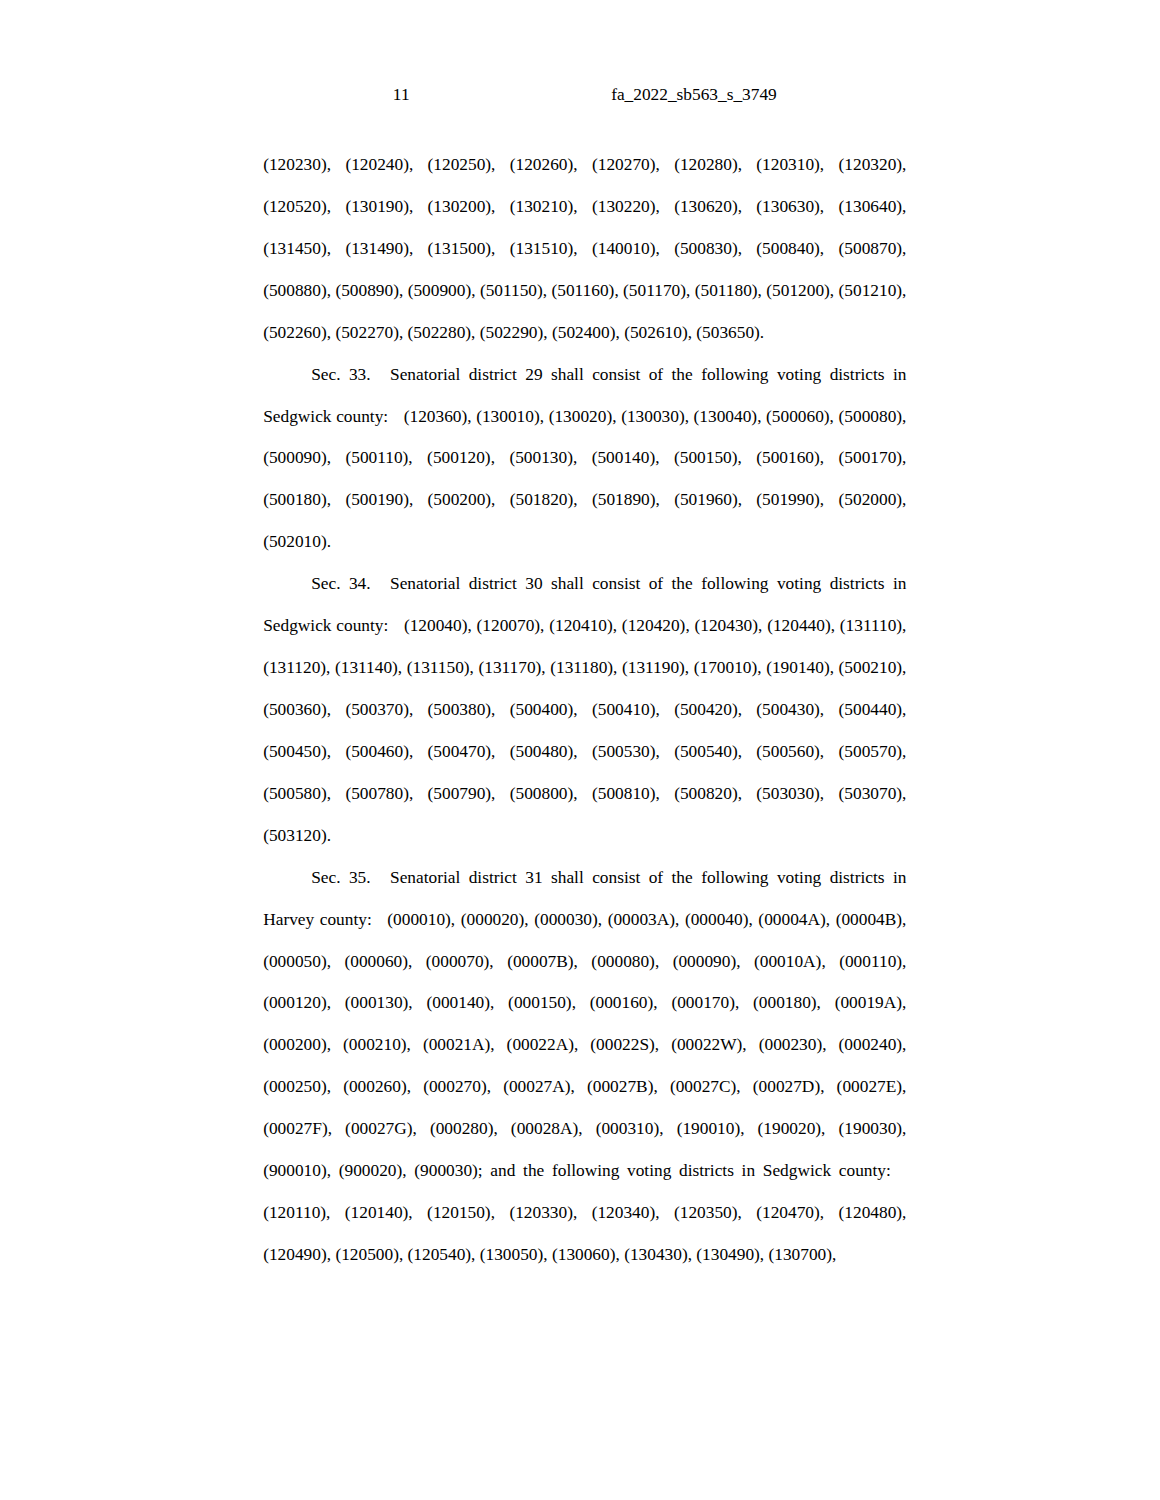11 fa_2022_sb563_s_3749
(120230), (120240), (120250), (120260), (120270), (120280), (120310), (120320), (120520), (130190), (130200), (130210), (130220), (130620), (130630), (130640), (131450), (131490), (131500), (131510), (140010), (500830), (500840), (500870), (500880), (500890), (500900), (501150), (501160), (501170), (501180), (501200), (501210), (502260), (502270), (502280), (502290), (502400), (502610), (503650).
Sec. 33. Senatorial district 29 shall consist of the following voting districts in Sedgwick county: (120360), (130010), (130020), (130030), (130040), (500060), (500080), (500090), (500110), (500120), (500130), (500140), (500150), (500160), (500170), (500180), (500190), (500200), (501820), (501890), (501960), (501990), (502000), (502010).
Sec. 34. Senatorial district 30 shall consist of the following voting districts in Sedgwick county: (120040), (120070), (120410), (120420), (120430), (120440), (131110), (131120), (131140), (131150), (131170), (131180), (131190), (170010), (190140), (500210), (500360), (500370), (500380), (500400), (500410), (500420), (500430), (500440), (500450), (500460), (500470), (500480), (500530), (500540), (500560), (500570), (500580), (500780), (500790), (500800), (500810), (500820), (503030), (503070), (503120).
Sec. 35. Senatorial district 31 shall consist of the following voting districts in Harvey county: (000010), (000020), (000030), (00003A), (000040), (00004A), (00004B), (000050), (000060), (000070), (00007B), (000080), (000090), (00010A), (000110), (000120), (000130), (000140), (000150), (000160), (000170), (000180), (00019A), (000200), (000210), (00021A), (00022A), (00022S), (00022W), (000230), (000240), (000250), (000260), (000270), (00027A), (00027B), (00027C), (00027D), (00027E), (00027F), (00027G), (000280), (00028A), (000310), (190010), (190020), (190030), (900010), (900020), (900030); and the following voting districts in Sedgwick county: (120110), (120140), (120150), (120330), (120340), (120350), (120470), (120480), (120490), (120500), (120540), (130050), (130060), (130430), (130490), (130700),